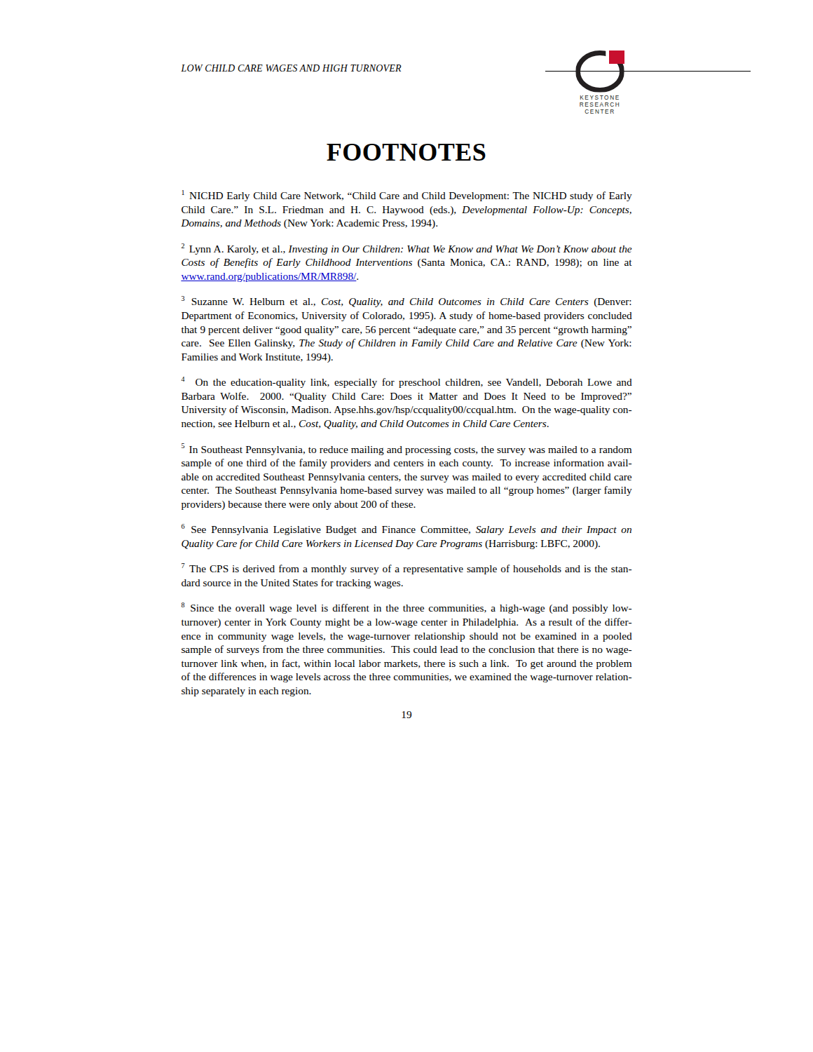LOW CHILD CARE WAGES AND HIGH TURNOVER
Keystone
Research
Center
FOOTNOTES
1 NICHD Early Child Care Network, “Child Care and Child Development: The NICHD study of Early Child Care.” In S.L. Friedman and H. C. Haywood (eds.), Developmental Follow-Up: Concepts, Domains, and Methods (New York: Academic Press, 1994).
2 Lynn A. Karoly, et al., Investing in Our Children: What We Know and What We Don’t Know about the Costs of Benefits of Early Childhood Interventions (Santa Monica, CA.: RAND, 1998); on line at www.rand.org/publications/MR/MR898/.
3 Suzanne W. Helburn et al., Cost, Quality, and Child Outcomes in Child Care Centers (Denver: Department of Economics, University of Colorado, 1995). A study of home-based providers concluded that 9 percent deliver “good quality” care, 56 percent “adequate care,” and 35 percent “growth harming” care. See Ellen Galinsky, The Study of Children in Family Child Care and Relative Care (New York: Families and Work Institute, 1994).
4 On the education-quality link, especially for preschool children, see Vandell, Deborah Lowe and Barbara Wolfe. 2000. “Quality Child Care: Does it Matter and Does It Need to be Improved?” University of Wisconsin, Madison. Apse.hhs.gov/hsp/ccquality00/ccqual.htm. On the wage-quality connection, see Helburn et al., Cost, Quality, and Child Outcomes in Child Care Centers.
5 In Southeast Pennsylvania, to reduce mailing and processing costs, the survey was mailed to a random sample of one third of the family providers and centers in each county. To increase information available on accredited Southeast Pennsylvania centers, the survey was mailed to every accredited child care center. The Southeast Pennsylvania home-based survey was mailed to all “group homes” (larger family providers) because there were only about 200 of these.
6 See Pennsylvania Legislative Budget and Finance Committee, Salary Levels and their Impact on Quality Care for Child Care Workers in Licensed Day Care Programs (Harrisburg: LBFC, 2000).
7 The CPS is derived from a monthly survey of a representative sample of households and is the standard source in the United States for tracking wages.
8 Since the overall wage level is different in the three communities, a high-wage (and possibly low-turnover) center in York County might be a low-wage center in Philadelphia. As a result of the difference in community wage levels, the wage-turnover relationship should not be examined in a pooled sample of surveys from the three communities. This could lead to the conclusion that there is no wage-turnover link when, in fact, within local labor markets, there is such a link. To get around the problem of the differences in wage levels across the three communities, we examined the wage-turnover relationship separately in each region.
19